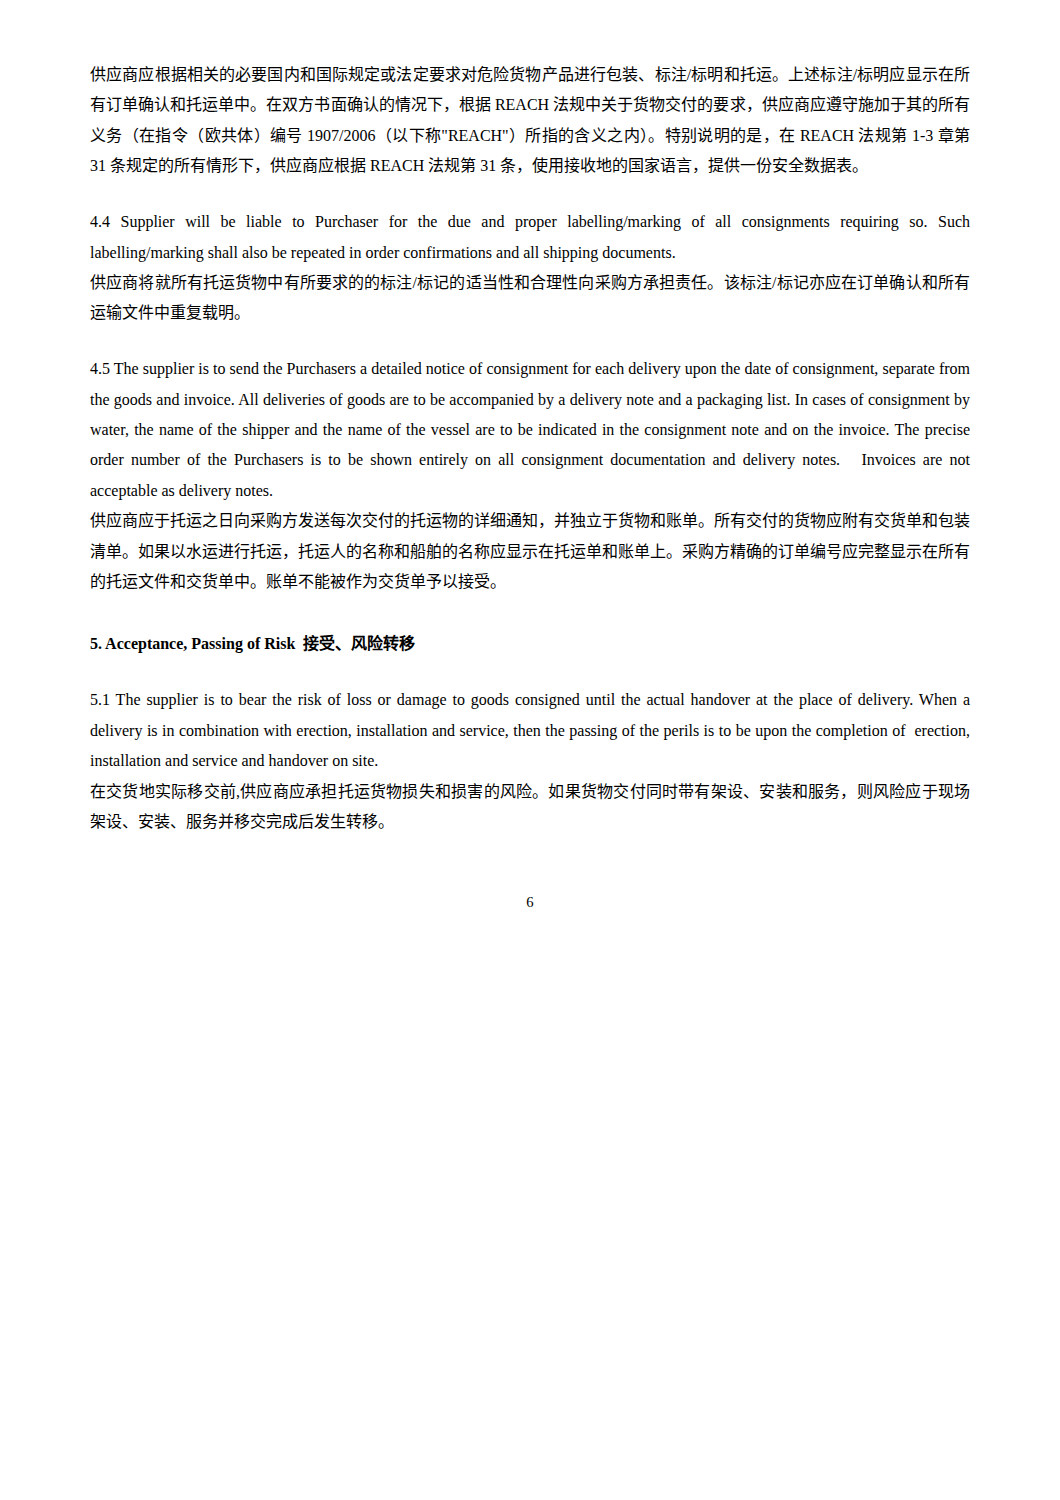供应商应根据相关的必要国内和国际规定或法定要求对危险货物产品进行包装、标注/标明和托运。上述标注/标明应显示在所有订单确认和托运单中。在双方书面确认的情况下，根据 REACH 法规中关于货物交付的要求，供应商应遵守施加于其的所有义务（在指令（欧共体）编号 1907/2006（以下称"REACH"）所指的含义之内）。特别说明的是，在 REACH 法规第 1-3 章第 31 条规定的所有情形下，供应商应根据 REACH 法规第 31 条，使用接收地的国家语言，提供一份安全数据表。
4.4 Supplier will be liable to Purchaser for the due and proper labelling/marking of all consignments requiring so. Such labelling/marking shall also be repeated in order confirmations and all shipping documents.
供应商将就所有托运货物中有所要求的的标注/标记的适当性和合理性向采购方承担责任。该标注/标记亦应在订单确认和所有运输文件中重复载明。
4.5 The supplier is to send the Purchasers a detailed notice of consignment for each delivery upon the date of consignment, separate from the goods and invoice. All deliveries of goods are to be accompanied by a delivery note and a packaging list. In cases of consignment by water, the name of the shipper and the name of the vessel are to be indicated in the consignment note and on the invoice. The precise order number of the Purchasers is to be shown entirely on all consignment documentation and delivery notes. Invoices are not acceptable as delivery notes.
供应商应于托运之日向采购方发送每次交付的托运物的详细通知，并独立于货物和账单。所有交付的货物应附有交货单和包装清单。如果以水运进行托运，托运人的名称和船舶的名称应显示在托运单和账单上。采购方精确的订单编号应完整显示在所有的托运文件和交货单中。账单不能被作为交货单予以接受。
5. Acceptance, Passing of Risk 接受、风险转移
5.1 The supplier is to bear the risk of loss or damage to goods consigned until the actual handover at the place of delivery. When a delivery is in combination with erection, installation and service, then the passing of the perils is to be upon the completion of erection, installation and service and handover on site.
在交货地实际移交前,供应商应承担托运货物损失和损害的风险。如果货物交付同时带有架设、安装和服务，则风险应于现场架设、安装、服务并移交完成后发生转移。
6